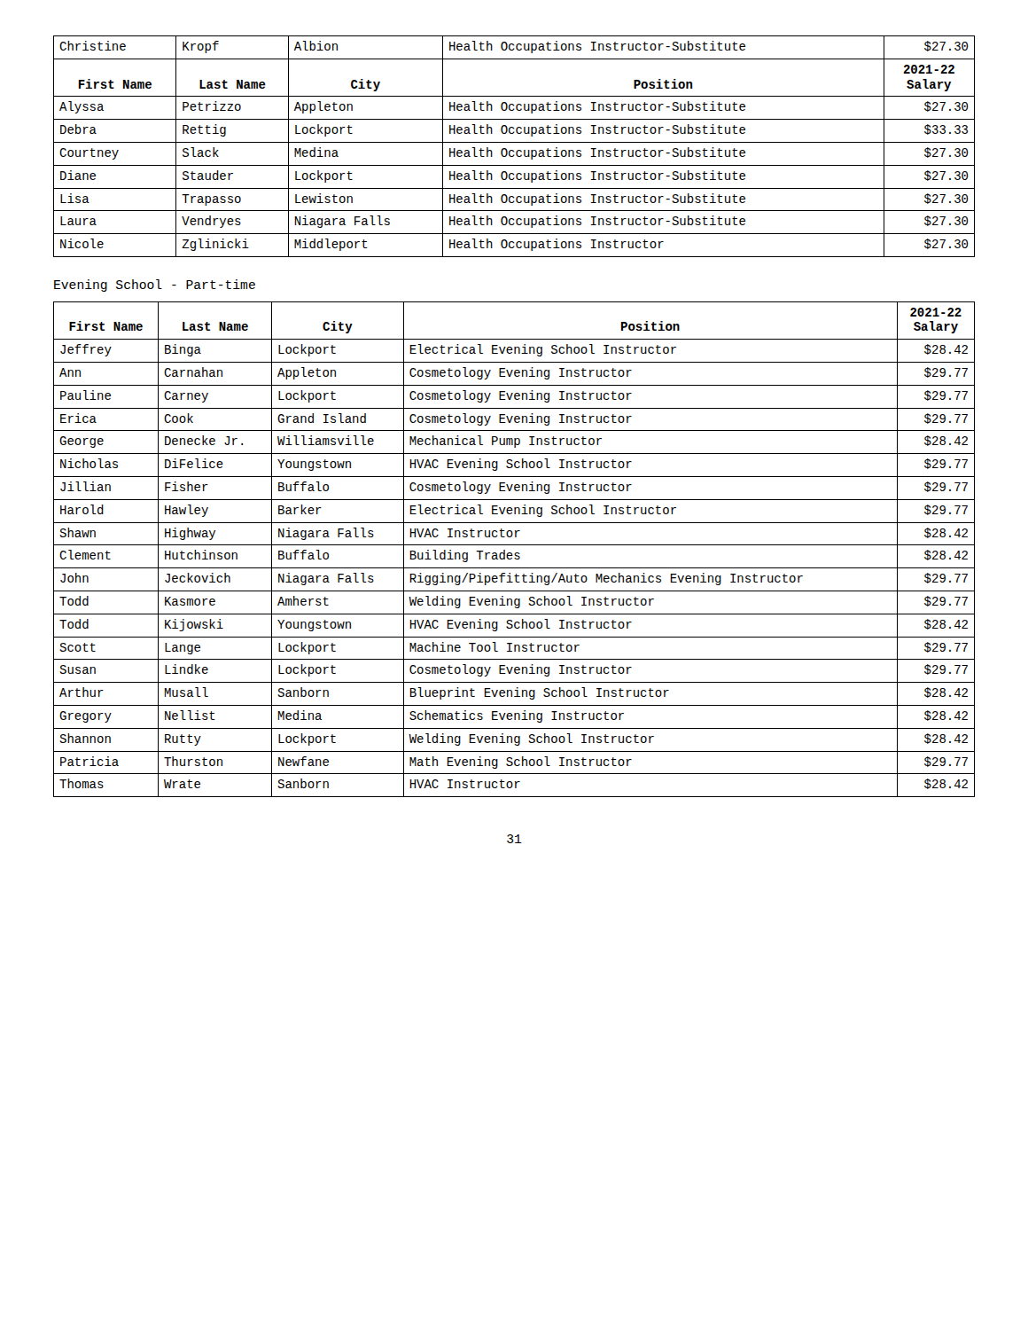| Christine | Kropf | Albion | Health Occupations Instructor-Substitute | $27.30 |
| First Name | Last Name | City | Position | 2021-22 Salary |
| Alyssa | Petrizzo | Appleton | Health Occupations Instructor-Substitute | $27.30 |
| Debra | Rettig | Lockport | Health Occupations Instructor-Substitute | $33.33 |
| Courtney | Slack | Medina | Health Occupations Instructor-Substitute | $27.30 |
| Diane | Stauder | Lockport | Health Occupations Instructor-Substitute | $27.30 |
| Lisa | Trapasso | Lewiston | Health Occupations Instructor-Substitute | $27.30 |
| Laura | Vendryes | Niagara Falls | Health Occupations Instructor-Substitute | $27.30 |
| Nicole | Zglinicki | Middleport | Health Occupations Instructor | $27.30 |
Evening School - Part-time
| First Name | Last Name | City | Position | 2021-22 Salary |
| --- | --- | --- | --- | --- |
| Jeffrey | Binga | Lockport | Electrical Evening School Instructor | $28.42 |
| Ann | Carnahan | Appleton | Cosmetology Evening Instructor | $29.77 |
| Pauline | Carney | Lockport | Cosmetology Evening Instructor | $29.77 |
| Erica | Cook | Grand Island | Cosmetology Evening Instructor | $29.77 |
| George | Denecke Jr. | Williamsville | Mechanical Pump Instructor | $28.42 |
| Nicholas | DiFelice | Youngstown | HVAC Evening School Instructor | $29.77 |
| Jillian | Fisher | Buffalo | Cosmetology Evening Instructor | $29.77 |
| Harold | Hawley | Barker | Electrical Evening School Instructor | $29.77 |
| Shawn | Highway | Niagara Falls | HVAC Instructor | $28.42 |
| Clement | Hutchinson | Buffalo | Building Trades | $28.42 |
| John | Jeckovich | Niagara Falls | Rigging/Pipefitting/Auto Mechanics Evening Instructor | $29.77 |
| Todd | Kasmore | Amherst | Welding Evening School Instructor | $29.77 |
| Todd | Kijowski | Youngstown | HVAC Evening School Instructor | $28.42 |
| Scott | Lange | Lockport | Machine Tool Instructor | $29.77 |
| Susan | Lindke | Lockport | Cosmetology Evening Instructor | $29.77 |
| Arthur | Musall | Sanborn | Blueprint Evening School Instructor | $28.42 |
| Gregory | Nellist | Medina | Schematics Evening Instructor | $28.42 |
| Shannon | Rutty | Lockport | Welding Evening School Instructor | $28.42 |
| Patricia | Thurston | Newfane | Math Evening School Instructor | $29.77 |
| Thomas | Wrate | Sanborn | HVAC Instructor | $28.42 |
31